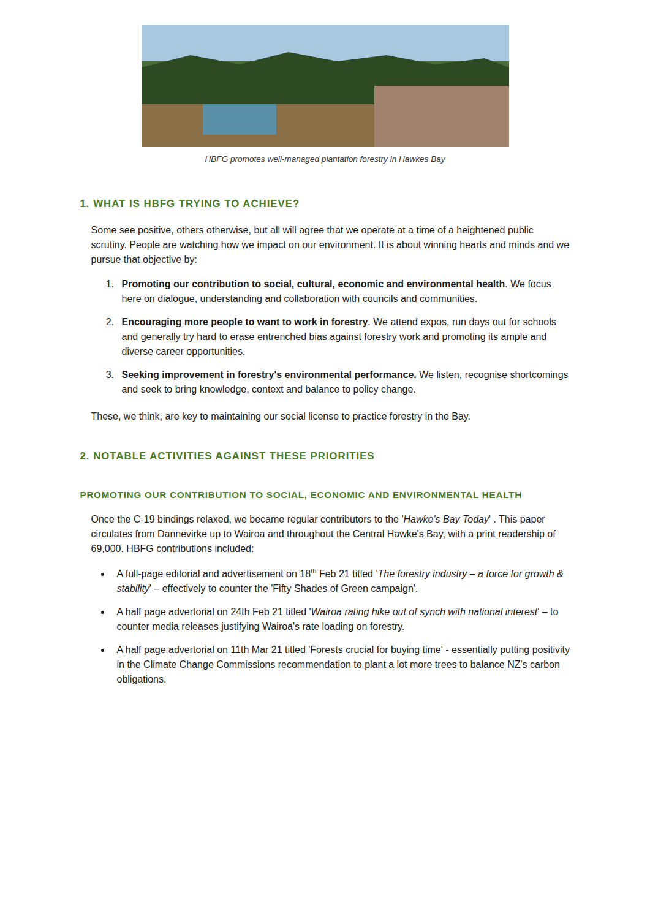HBFG promotes well-managed plantation forestry in Hawkes Bay
1. What is HBFG trying to achieve?
Some see positive, others otherwise, but all will agree that we operate at a time of a heightened public scrutiny. People are watching how we impact on our environment. It is about winning hearts and minds and we pursue that objective by:
Promoting our contribution to social, cultural, economic and environmental health. We focus here on dialogue, understanding and collaboration with councils and communities.
Encouraging more people to want to work in forestry. We attend expos, run days out for schools and generally try hard to erase entrenched bias against forestry work and promoting its ample and diverse career opportunities.
Seeking improvement in forestry's environmental performance. We listen, recognise shortcomings and seek to bring knowledge, context and balance to policy change.
These, we think, are key to maintaining our social license to practice forestry in the Bay.
2. Notable activities against these priorities
Promoting our contribution to social, economic and environmental health
Once the C-19 bindings relaxed, we became regular contributors to the 'Hawke's Bay Today' . This paper circulates from Dannevirke up to Wairoa and throughout the Central Hawke's Bay, with a print readership of 69,000. HBFG contributions included:
A full-page editorial and advertisement on 18th Feb 21 titled 'The forestry industry – a force for growth & stability' – effectively to counter the 'Fifty Shades of Green campaign'.
A half page advertorial on 24th Feb 21 titled 'Wairoa rating hike out of synch with national interest' – to counter media releases justifying Wairoa's rate loading on forestry.
A half page advertorial on 11th Mar 21 titled 'Forests crucial for buying time' - essentially putting positivity in the Climate Change Commissions recommendation to plant a lot more trees to balance NZ's carbon obligations.